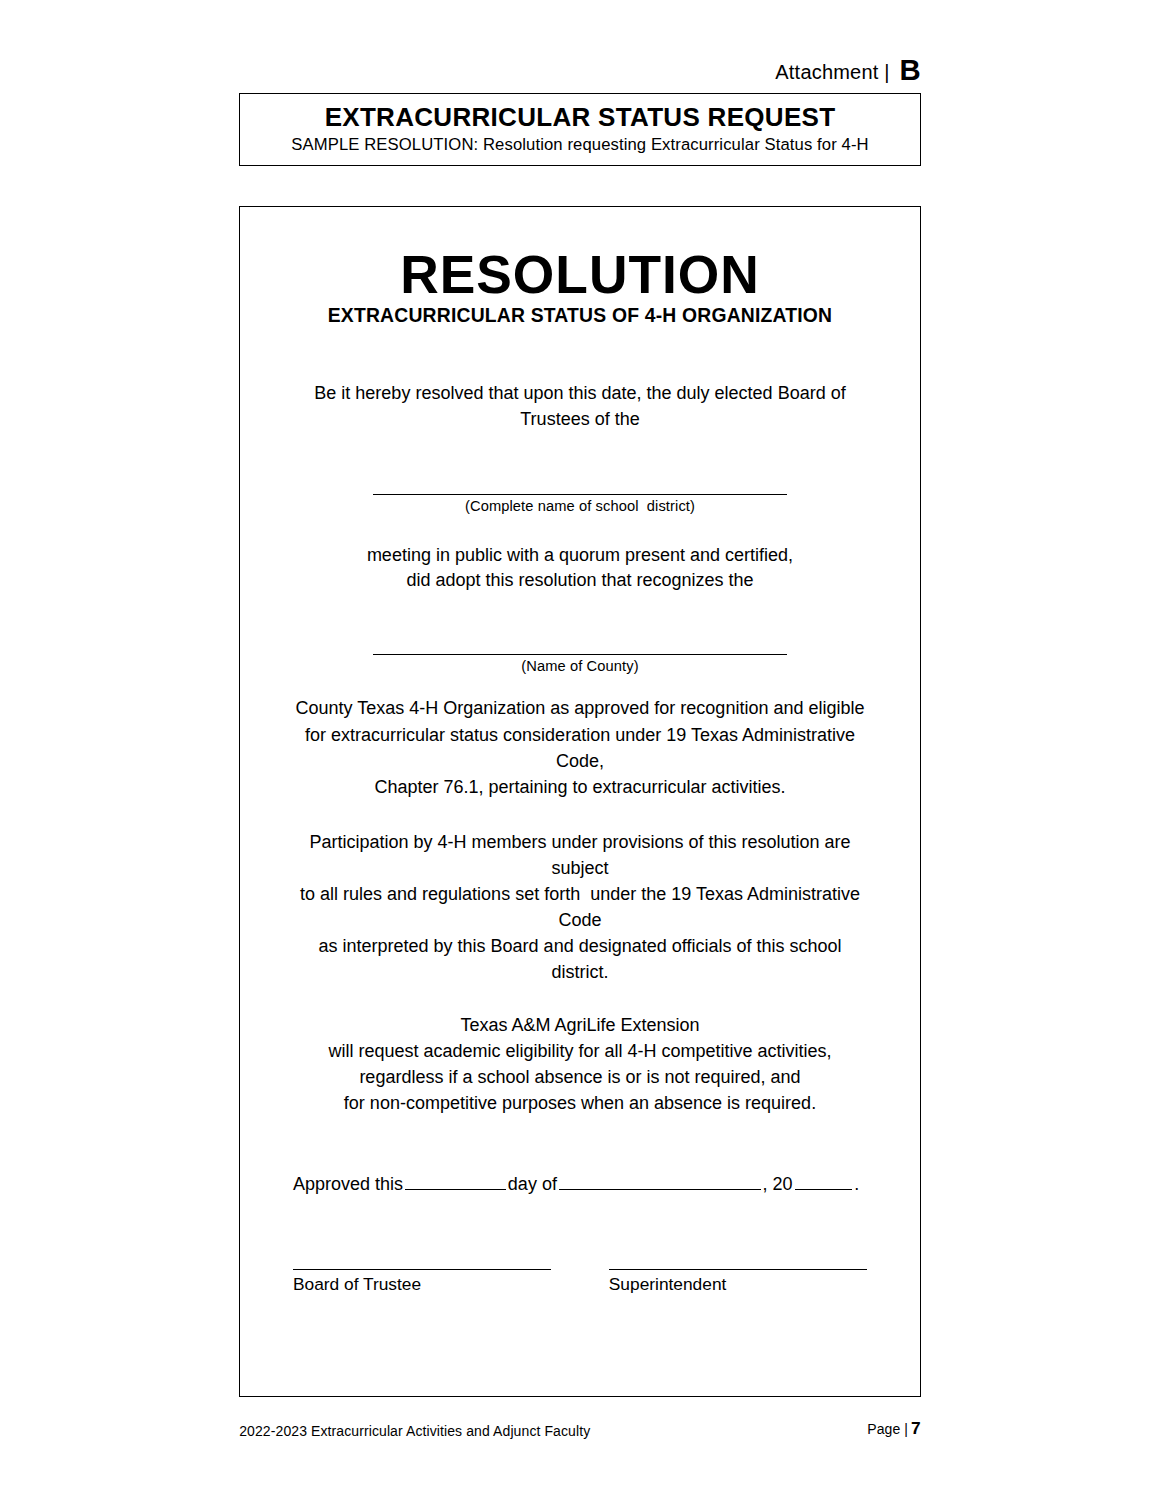Attachment | B
EXTRACURRICULAR STATUS REQUEST
SAMPLE RESOLUTION: Resolution requesting Extracurricular Status for 4-H
RESOLUTION
EXTRACURRICULAR STATUS OF 4-H ORGANIZATION
Be it hereby resolved that upon this date, the duly elected Board of Trustees of the
(Complete name of school district)
meeting in public with a quorum present and certified,
did adopt this resolution that recognizes the
(Name of County)
County Texas 4-H Organization as approved for recognition and eligible
for extracurricular status consideration under 19 Texas Administrative Code,
Chapter 76.1, pertaining to extracurricular activities.
Participation by 4-H members under provisions of this resolution are subject
to all rules and regulations set forth under the 19 Texas Administrative Code
as interpreted by this Board and designated officials of this school district.
Texas A&M AgriLife Extension
will request academic eligibility for all 4-H competitive activities,
regardless if a school absence is or is not required, and
for non-competitive purposes when an absence is required.
Approved this day of , 20 .
Board of Trustee
Superintendent
2022-2023 Extracurricular Activities and Adjunct Faculty
Page |7